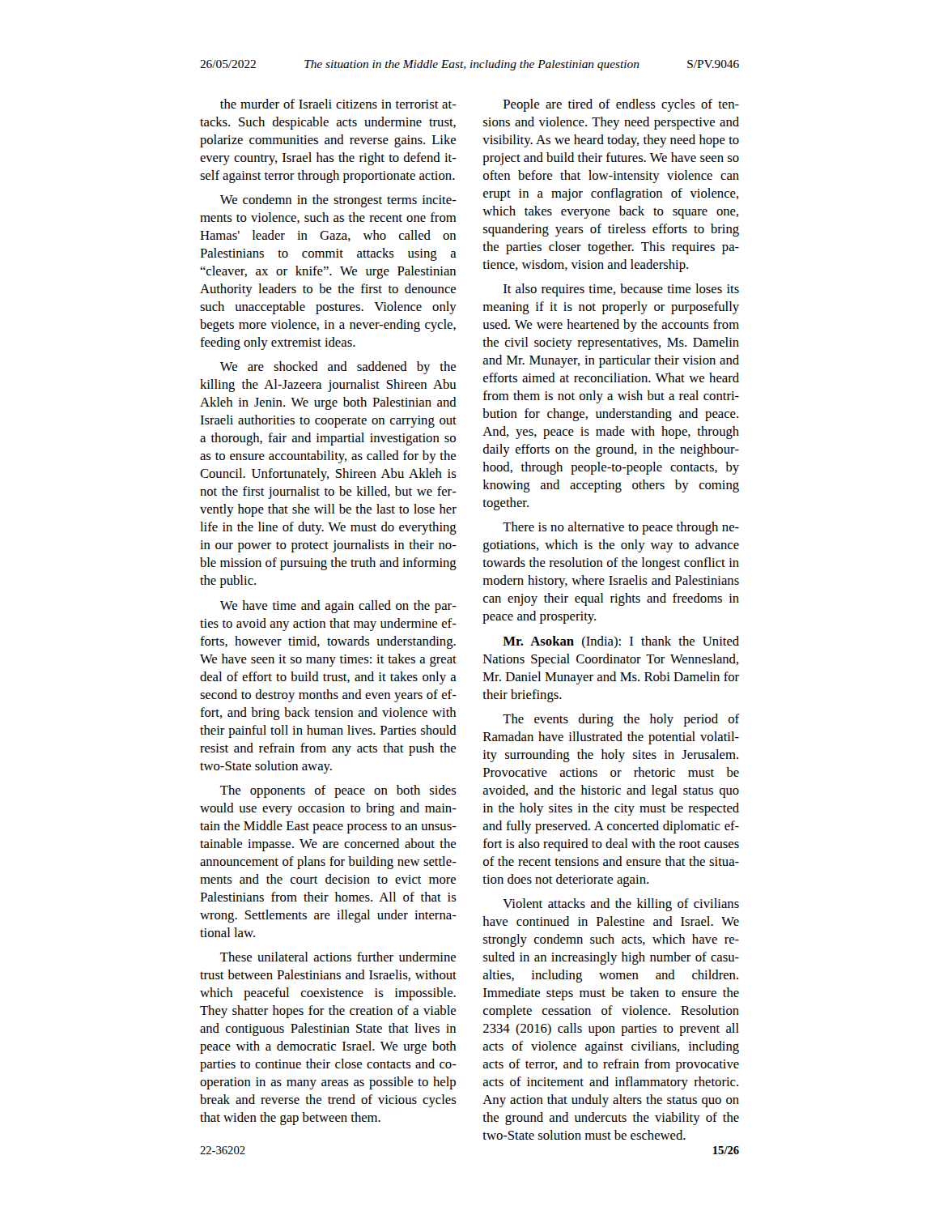26/05/2022 The situation in the Middle East, including the Palestinian question S/PV.9046
the murder of Israeli citizens in terrorist attacks. Such despicable acts undermine trust, polarize communities and reverse gains. Like every country, Israel has the right to defend itself against terror through proportionate action.
We condemn in the strongest terms incitements to violence, such as the recent one from Hamas' leader in Gaza, who called on Palestinians to commit attacks using a “cleaver, ax or knife”. We urge Palestinian Authority leaders to be the first to denounce such unacceptable postures. Violence only begets more violence, in a never-ending cycle, feeding only extremist ideas.
We are shocked and saddened by the killing the Al-Jazeera journalist Shireen Abu Akleh in Jenin. We urge both Palestinian and Israeli authorities to cooperate on carrying out a thorough, fair and impartial investigation so as to ensure accountability, as called for by the Council. Unfortunately, Shireen Abu Akleh is not the first journalist to be killed, but we fervently hope that she will be the last to lose her life in the line of duty. We must do everything in our power to protect journalists in their noble mission of pursuing the truth and informing the public.
We have time and again called on the parties to avoid any action that may undermine efforts, however timid, towards understanding. We have seen it so many times: it takes a great deal of effort to build trust, and it takes only a second to destroy months and even years of effort, and bring back tension and violence with their painful toll in human lives. Parties should resist and refrain from any acts that push the two-State solution away.
The opponents of peace on both sides would use every occasion to bring and maintain the Middle East peace process to an unsustainable impasse. We are concerned about the announcement of plans for building new settlements and the court decision to evict more Palestinians from their homes. All of that is wrong. Settlements are illegal under international law.
These unilateral actions further undermine trust between Palestinians and Israelis, without which peaceful coexistence is impossible. They shatter hopes for the creation of a viable and contiguous Palestinian State that lives in peace with a democratic Israel. We urge both parties to continue their close contacts and cooperation in as many areas as possible to help break and reverse the trend of vicious cycles that widen the gap between them.
People are tired of endless cycles of tensions and violence. They need perspective and visibility. As we heard today, they need hope to project and build their futures. We have seen so often before that low-intensity violence can erupt in a major conflagration of violence, which takes everyone back to square one, squandering years of tireless efforts to bring the parties closer together. This requires patience, wisdom, vision and leadership.
It also requires time, because time loses its meaning if it is not properly or purposefully used. We were heartened by the accounts from the civil society representatives, Ms. Damelin and Mr. Munayer, in particular their vision and efforts aimed at reconciliation. What we heard from them is not only a wish but a real contribution for change, understanding and peace. And, yes, peace is made with hope, through daily efforts on the ground, in the neighbourhood, through people-to-people contacts, by knowing and accepting others by coming together.
There is no alternative to peace through negotiations, which is the only way to advance towards the resolution of the longest conflict in modern history, where Israelis and Palestinians can enjoy their equal rights and freedoms in peace and prosperity.
Mr. Asokan (India): I thank the United Nations Special Coordinator Tor Wennesland, Mr. Daniel Munayer and Ms. Robi Damelin for their briefings.
The events during the holy period of Ramadan have illustrated the potential volatility surrounding the holy sites in Jerusalem. Provocative actions or rhetoric must be avoided, and the historic and legal status quo in the holy sites in the city must be respected and fully preserved. A concerted diplomatic effort is also required to deal with the root causes of the recent tensions and ensure that the situation does not deteriorate again.
Violent attacks and the killing of civilians have continued in Palestine and Israel. We strongly condemn such acts, which have resulted in an increasingly high number of casualties, including women and children. Immediate steps must be taken to ensure the complete cessation of violence. Resolution 2334 (2016) calls upon parties to prevent all acts of violence against civilians, including acts of terror, and to refrain from provocative acts of incitement and inflammatory rhetoric. Any action that unduly alters the status quo on the ground and undercuts the viability of the two-State solution must be eschewed.
22-36202 15/26